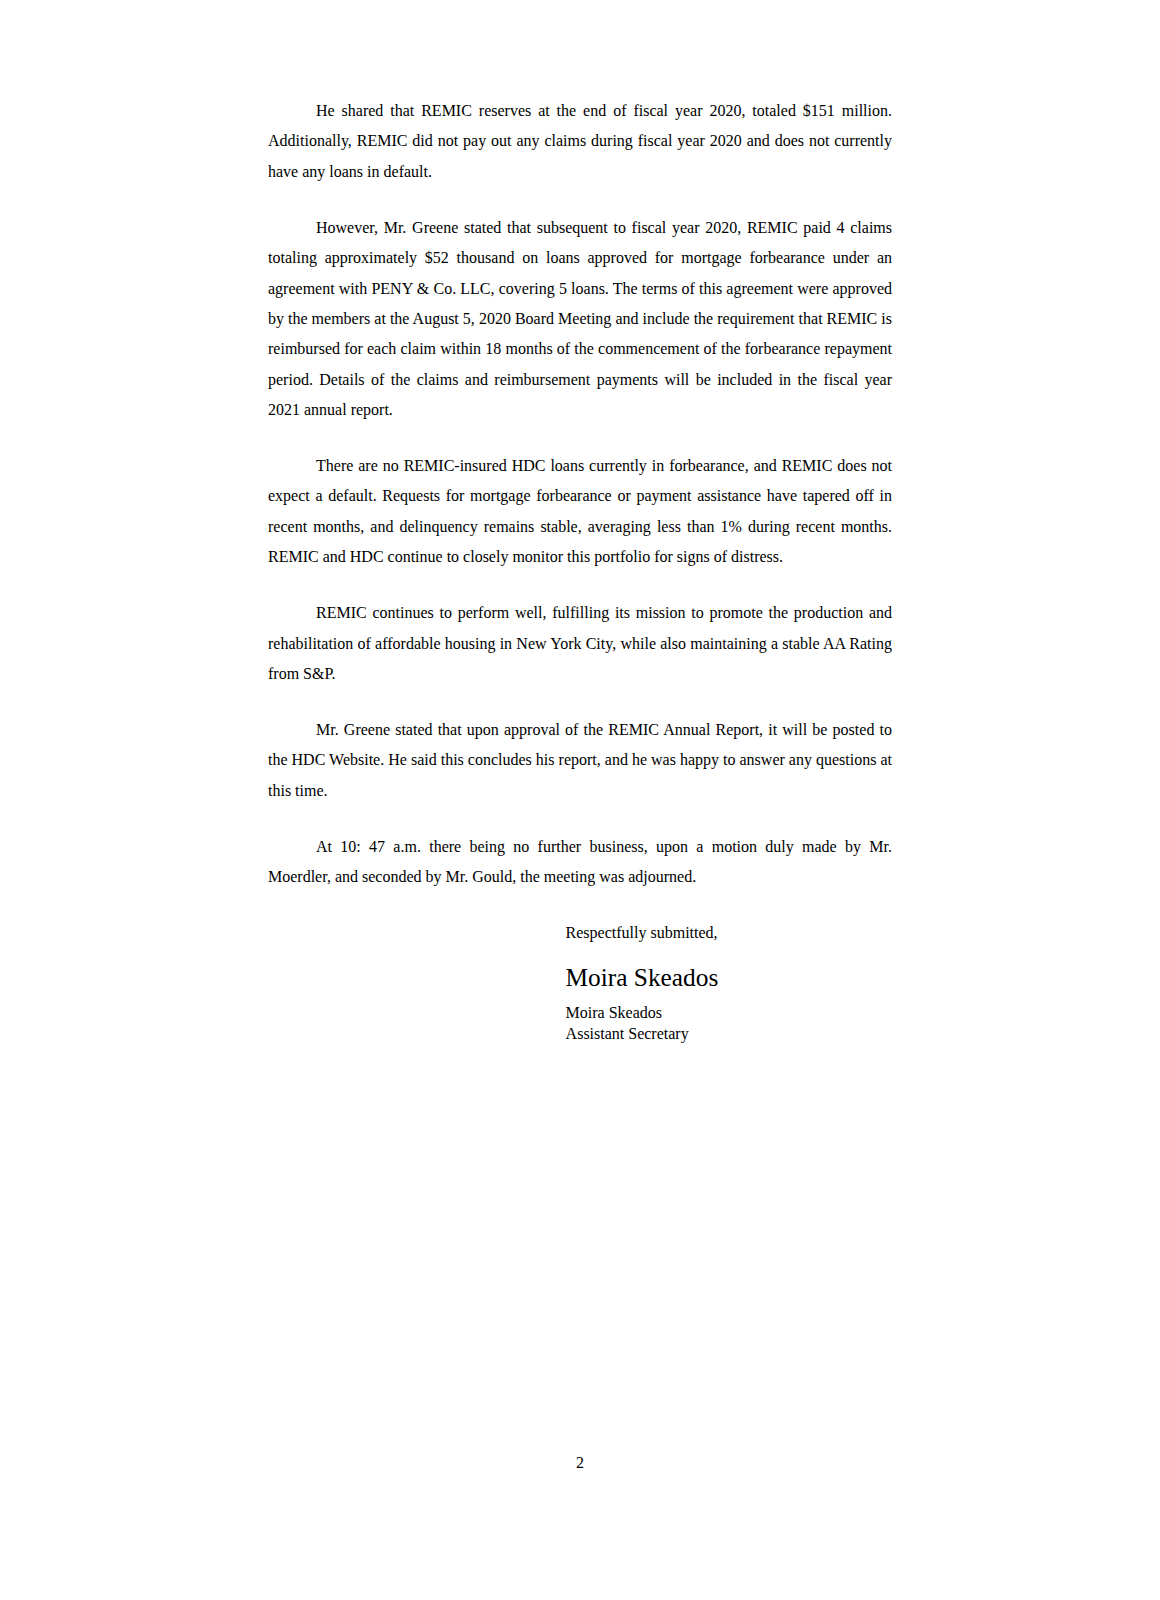He shared that REMIC reserves at the end of fiscal year 2020, totaled $151 million. Additionally, REMIC did not pay out any claims during fiscal year 2020 and does not currently have any loans in default.
However, Mr. Greene stated that subsequent to fiscal year 2020, REMIC paid 4 claims totaling approximately $52 thousand on loans approved for mortgage forbearance under an agreement with PENY & Co. LLC, covering 5 loans. The terms of this agreement were approved by the members at the August 5, 2020 Board Meeting and include the requirement that REMIC is reimbursed for each claim within 18 months of the commencement of the forbearance repayment period. Details of the claims and reimbursement payments will be included in the fiscal year 2021 annual report.
There are no REMIC-insured HDC loans currently in forbearance, and REMIC does not expect a default. Requests for mortgage forbearance or payment assistance have tapered off in recent months, and delinquency remains stable, averaging less than 1% during recent months. REMIC and HDC continue to closely monitor this portfolio for signs of distress.
REMIC continues to perform well, fulfilling its mission to promote the production and rehabilitation of affordable housing in New York City, while also maintaining a stable AA Rating from S&P.
Mr. Greene stated that upon approval of the REMIC Annual Report, it will be posted to the HDC Website. He said this concludes his report, and he was happy to answer any questions at this time.
At 10: 47 a.m. there being no further business, upon a motion duly made by Mr. Moerdler, and seconded by Mr. Gould, the meeting was adjourned.
Respectfully submitted,
Moira Skeados
Moira Skeados
Assistant Secretary
2